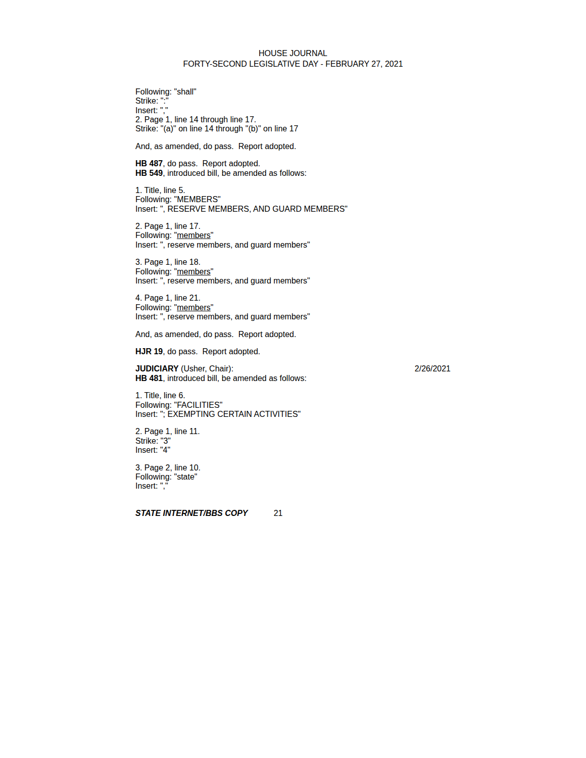HOUSE JOURNAL
FORTY-SECOND LEGISLATIVE DAY - FEBRUARY 27, 2021
Following: "shall"
Strike: ":"
Insert: ","
2. Page 1, line 14 through line 17.
Strike: "(a)" on line 14 through "(b)" on line 17
And, as amended, do pass. Report adopted.
HB 487, do pass. Report adopted.
HB 549, introduced bill, be amended as follows:
1. Title, line 5.
Following: "MEMBERS"
Insert: ", RESERVE MEMBERS, AND GUARD MEMBERS"
2. Page 1, line 17.
Following: "members"
Insert: ", reserve members, and guard members"
3. Page 1, line 18.
Following: "members"
Insert: ", reserve members, and guard members"
4. Page 1, line 21.
Following: "members"
Insert: ", reserve members, and guard members"
And, as amended, do pass. Report adopted.
HJR 19, do pass. Report adopted.
JUDICIARY (Usher, Chair): 2/26/2021
HB 481, introduced bill, be amended as follows:
1. Title, line 6.
Following: "FACILITIES"
Insert: "; EXEMPTING CERTAIN ACTIVITIES"
2. Page 1, line 11.
Strike: "3"
Insert: "4"
3. Page 2, line 10.
Following: "state"
Insert: ","
STATE INTERNET/BBS COPY 21